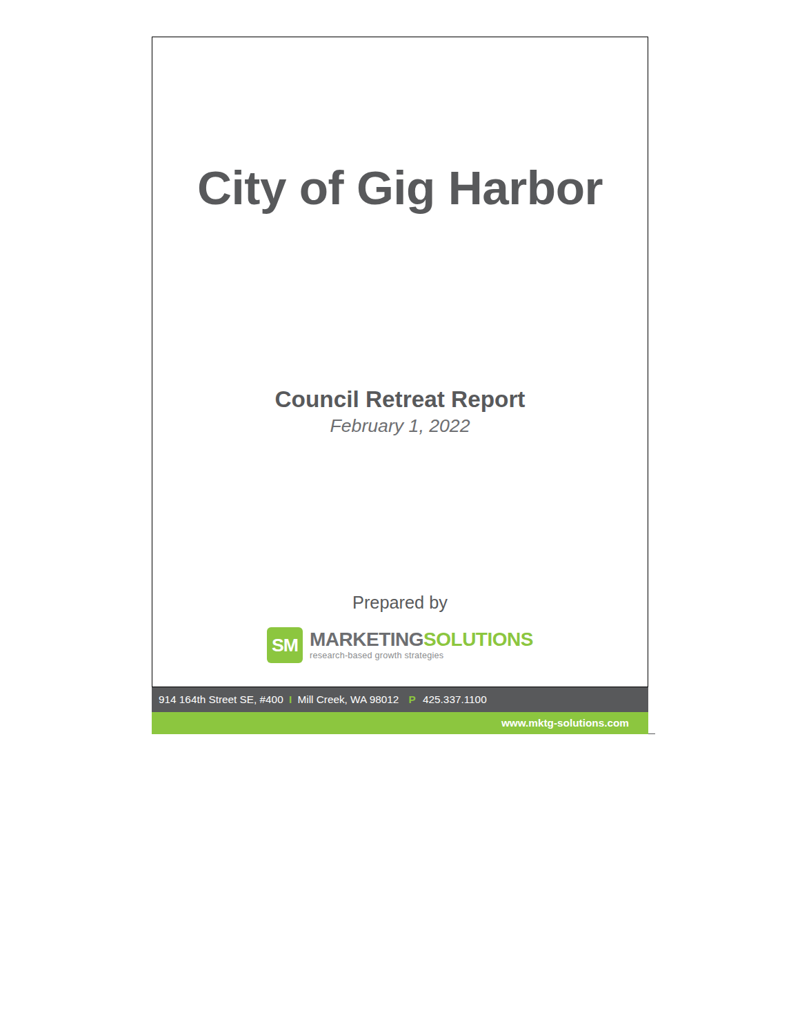City of Gig Harbor
Council Retreat Report
February 1, 2022
Prepared by
MARKETING SOLUTIONS
research-based growth strategies
914 164th Street SE, #400 I Mill Creek, WA 98012 P 425.337.1100
www.mktg-solutions.com